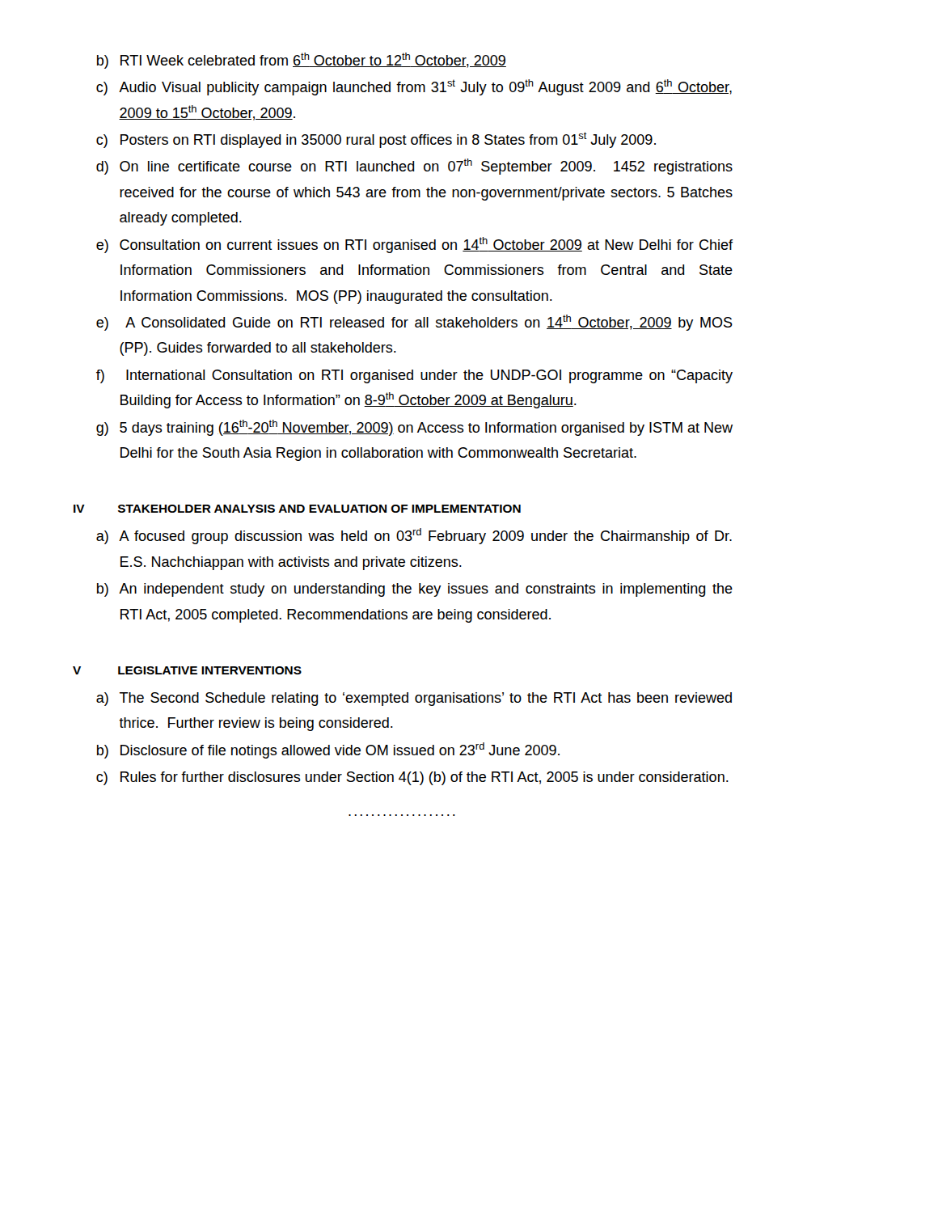b) RTI Week celebrated from 6th October to 12th October, 2009
c) Audio Visual publicity campaign launched from 31st July to 09th August 2009 and 6th October, 2009 to 15th October, 2009.
c) Posters on RTI displayed in 35000 rural post offices in 8 States from 01st July 2009.
d) On line certificate course on RTI launched on 07th September 2009. 1452 registrations received for the course of which 543 are from the non-government/private sectors. 5 Batches already completed.
e) Consultation on current issues on RTI organised on 14th October 2009 at New Delhi for Chief Information Commissioners and Information Commissioners from Central and State Information Commissions. MOS (PP) inaugurated the consultation.
e) A Consolidated Guide on RTI released for all stakeholders on 14th October, 2009 by MOS (PP). Guides forwarded to all stakeholders.
f) International Consultation on RTI organised under the UNDP-GOI programme on “Capacity Building for Access to Information” on 8-9th October 2009 at Bengaluru.
g) 5 days training (16th-20th November, 2009) on Access to Information organised by ISTM at New Delhi for the South Asia Region in collaboration with Commonwealth Secretariat.
IV STAKEHOLDER ANALYSIS AND EVALUATION OF IMPLEMENTATION
a) A focused group discussion was held on 03rd February 2009 under the Chairmanship of Dr. E.S. Nachchiappan with activists and private citizens.
b) An independent study on understanding the key issues and constraints in implementing the RTI Act, 2005 completed. Recommendations are being considered.
V LEGISLATIVE INTERVENTIONS
a) The Second Schedule relating to ‘exempted organisations’ to the RTI Act has been reviewed thrice. Further review is being considered.
b) Disclosure of file notings allowed vide OM issued on 23rd June 2009.
c) Rules for further disclosures under Section 4(1) (b) of the RTI Act, 2005 is under consideration.
...................